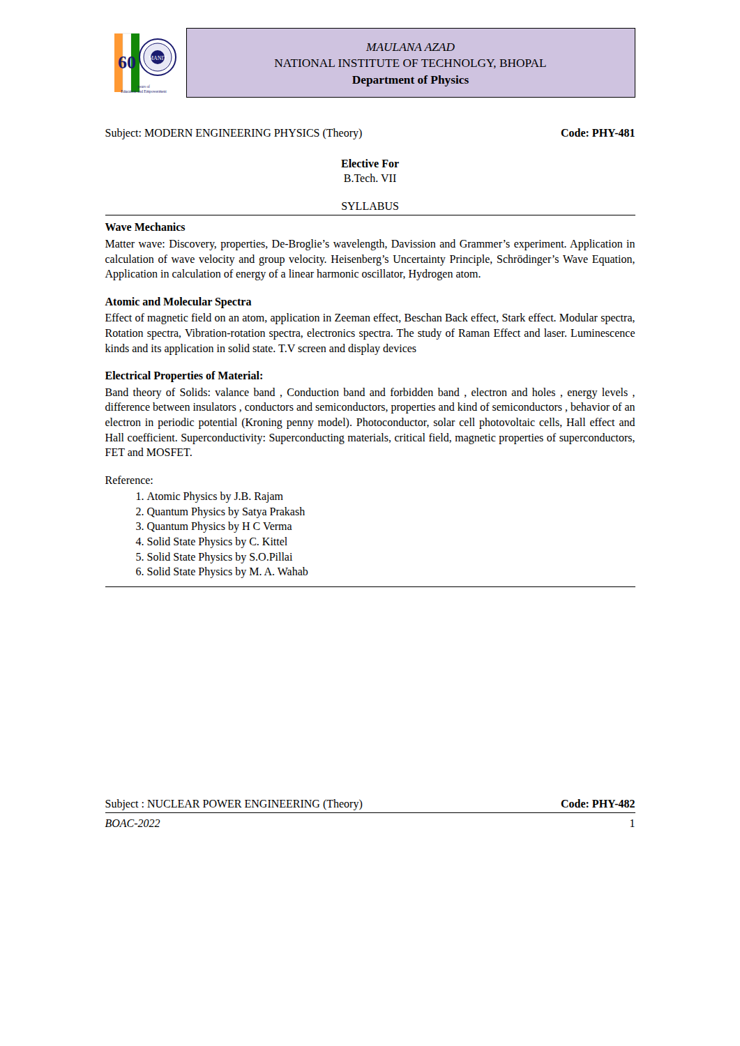60 MANIT years of Education and Empowerment
MAULANA AZAD
NATIONAL INSTITUTE OF TECHNOLGY, BHOPAL
Department of Physics
Subject: MODERN ENGINEERING PHYSICS (Theory) Code: PHY-481
Elective For
B.Tech. VII
SYLLABUS
Wave Mechanics
Matter wave: Discovery, properties, De-Broglie’s wavelength, Davission and Grammer’s experiment. Application in calculation of wave velocity and group velocity. Heisenberg’s Uncertainty Principle, Schrödinger’s Wave Equation, Application in calculation of energy of a linear harmonic oscillator, Hydrogen atom.
Atomic and Molecular Spectra
Effect of magnetic field on an atom, application in Zeeman effect, Beschan Back effect, Stark effect. Modular spectra, Rotation spectra, Vibration-rotation spectra, electronics spectra. The study of Raman Effect and laser. Luminescence kinds and its application in solid state. T.V screen and display devices
Electrical Properties of Material:
Band theory of Solids: valance band , Conduction band and forbidden band , electron and holes , energy levels , difference between insulators , conductors and semiconductors, properties and kind of semiconductors , behavior of an electron in periodic potential (Kroning penny model). Photoconductor, solar cell photovoltaic cells, Hall effect and Hall coefficient. Superconductivity: Superconducting materials, critical field, magnetic properties of superconductors, FET and MOSFET.
Reference:
Atomic Physics by J.B. Rajam
Quantum Physics by Satya Prakash
Quantum Physics by H C Verma
Solid State Physics by C. Kittel
Solid State Physics by S.O.Pillai
Solid State Physics by M. A. Wahab
Subject : NUCLEAR POWER ENGINEERING (Theory) Code: PHY-482
BOAC-2022 1